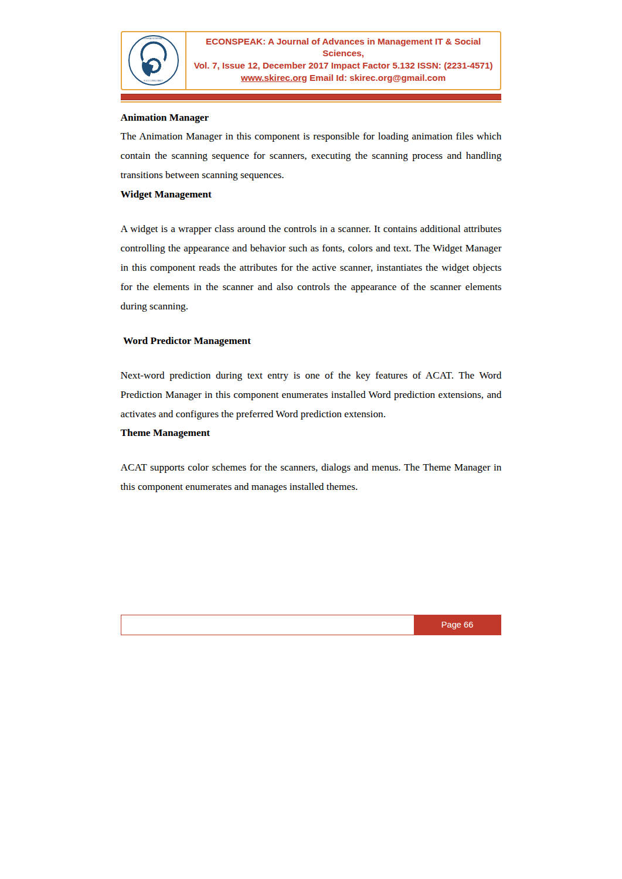ECONSPEAK: A Journal of Advances in Management IT & Social Sciences,
Vol. 7, Issue 12, December 2017 Impact Factor 5.132 ISSN: (2231-4571)
www.skirec.org Email Id: skirec.org@gmail.com
Animation Manager
The Animation Manager in this component is responsible for loading animation files which contain the scanning sequence for scanners, executing the scanning process and handling transitions between scanning sequences.
Widget Management
A widget is a wrapper class around the controls in a scanner. It contains additional attributes controlling the appearance and behavior such as fonts, colors and text. The Widget Manager in this component reads the attributes for the active scanner, instantiates the widget objects for the elements in the scanner and also controls the appearance of the scanner elements during scanning.
Word Predictor Management
Next-word prediction during text entry is one of the key features of ACAT. The Word Prediction Manager in this component enumerates installed Word prediction extensions, and activates and configures the preferred Word prediction extension.
Theme Management
ACAT supports color schemes for the scanners, dialogs and menus. The Theme Manager in this component enumerates and manages installed themes.
Page 66